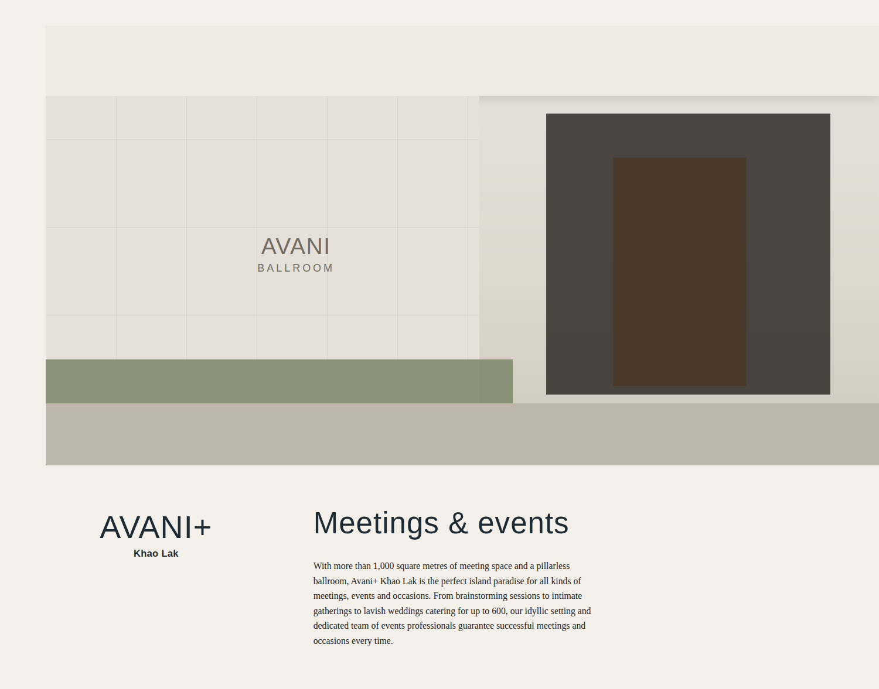AVANI
BALLROOM
AVANI+
Khao Lak
Meetings & events
With more than 1,000 square metres of meeting space and a pillarless ballroom, Avani+ Khao Lak is the perfect island paradise for all kinds of meetings, events and occasions. From brainstorming sessions to intimate gatherings to lavish weddings catering for up to 600, our idyllic setting and dedicated team of events professionals guarantee successful meetings and occasions every time.